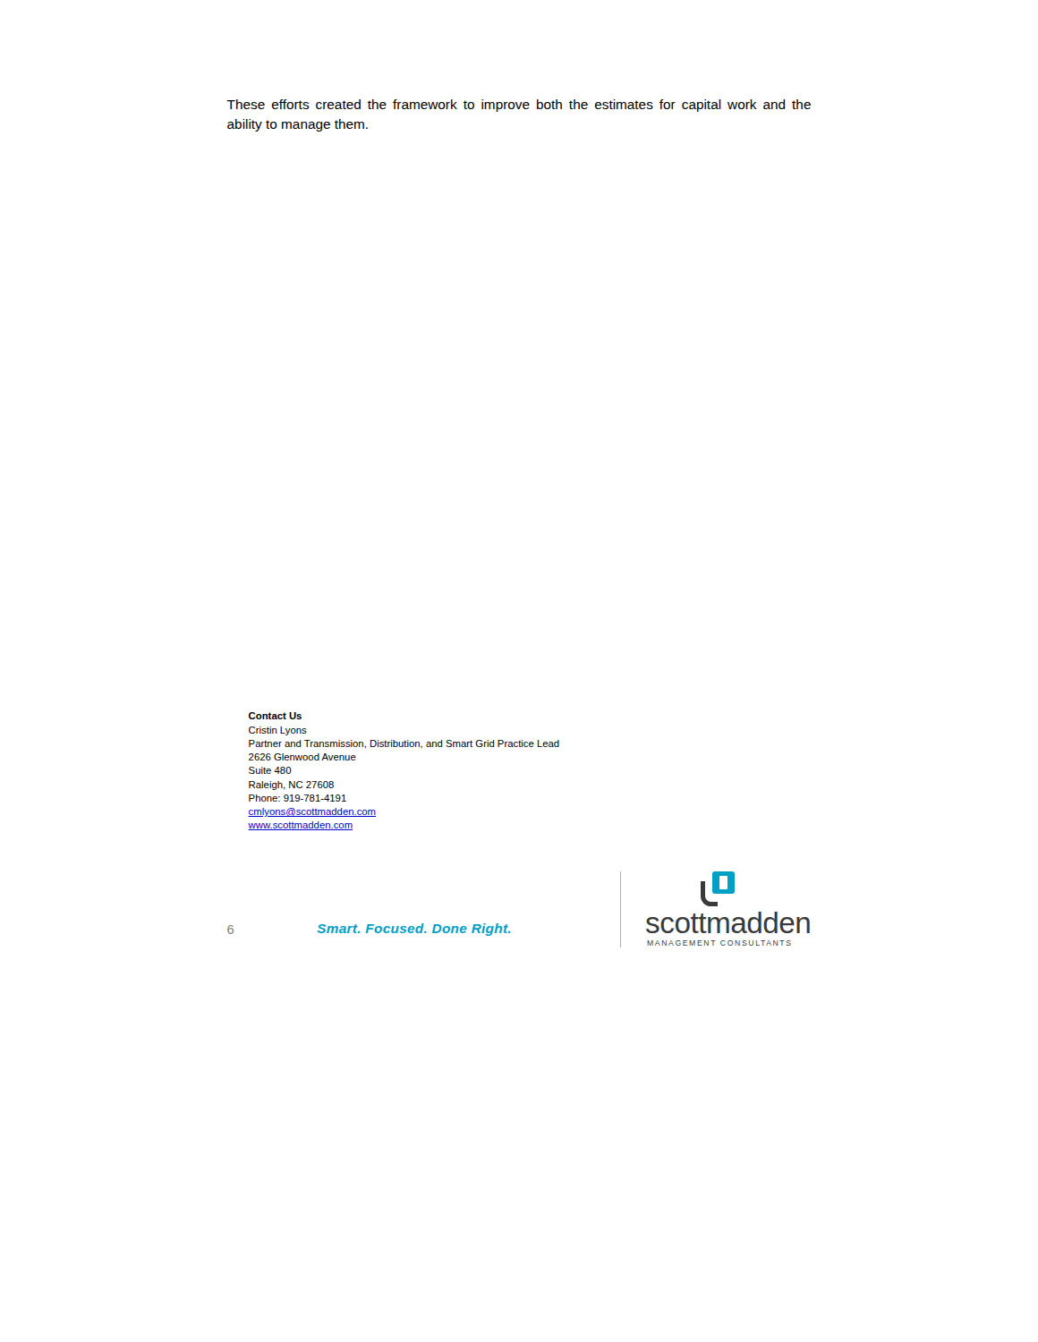These efforts created the framework to improve both the estimates for capital work and the ability to manage them.
Contact Us
Cristin Lyons
Partner and Transmission, Distribution, and Smart Grid Practice Lead
2626 Glenwood Avenue
Suite 480
Raleigh, NC 27608
Phone: 919-781-4191
cmlyons@scottmadden.com
www.scottmadden.com
6
Smart. Focused. Done Right.
scottmadden
MANAGEMENT CONSULTANTS